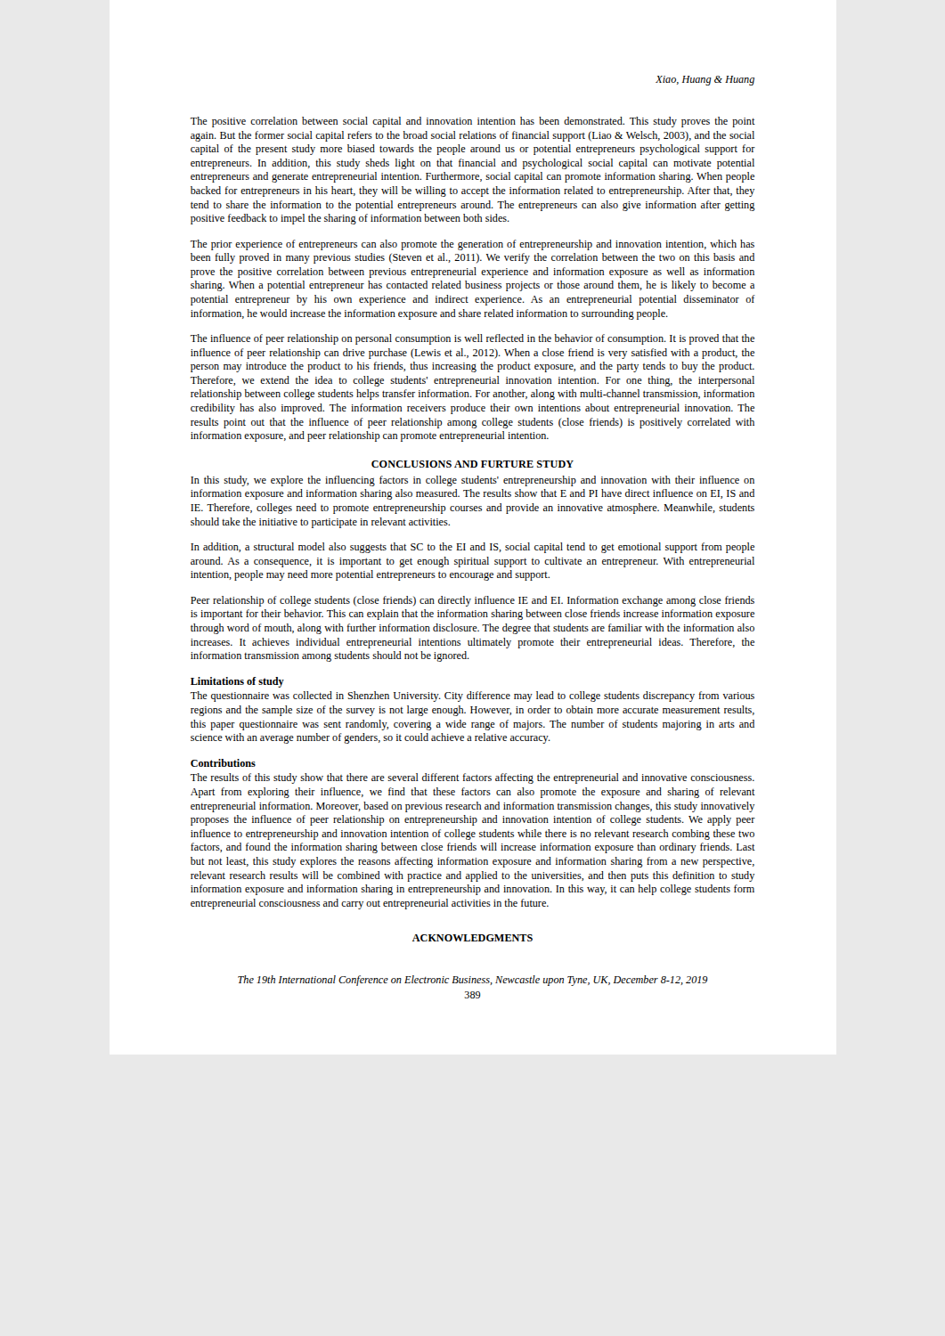Xiao, Huang & Huang
The positive correlation between social capital and innovation intention has been demonstrated. This study proves the point again. But the former social capital refers to the broad social relations of financial support (Liao & Welsch, 2003), and the social capital of the present study more biased towards the people around us or potential entrepreneurs psychological support for entrepreneurs. In addition, this study sheds light on that financial and psychological social capital can motivate potential entrepreneurs and generate entrepreneurial intention. Furthermore, social capital can promote information sharing. When people backed for entrepreneurs in his heart, they will be willing to accept the information related to entrepreneurship. After that, they tend to share the information to the potential entrepreneurs around. The entrepreneurs can also give information after getting positive feedback to impel the sharing of information between both sides.
The prior experience of entrepreneurs can also promote the generation of entrepreneurship and innovation intention, which has been fully proved in many previous studies (Steven et al., 2011). We verify the correlation between the two on this basis and prove the positive correlation between previous entrepreneurial experience and information exposure as well as information sharing. When a potential entrepreneur has contacted related business projects or those around them, he is likely to become a potential entrepreneur by his own experience and indirect experience. As an entrepreneurial potential disseminator of information, he would increase the information exposure and share related information to surrounding people.
The influence of peer relationship on personal consumption is well reflected in the behavior of consumption. It is proved that the influence of peer relationship can drive purchase (Lewis et al., 2012). When a close friend is very satisfied with a product, the person may introduce the product to his friends, thus increasing the product exposure, and the party tends to buy the product. Therefore, we extend the idea to college students' entrepreneurial innovation intention. For one thing, the interpersonal relationship between college students helps transfer information. For another, along with multi-channel transmission, information credibility has also improved. The information receivers produce their own intentions about entrepreneurial innovation. The results point out that the influence of peer relationship among college students (close friends) is positively correlated with information exposure, and peer relationship can promote entrepreneurial intention.
CONCLUSIONS AND FURTURE STUDY
In this study, we explore the influencing factors in college students' entrepreneurship and innovation with their influence on information exposure and information sharing also measured. The results show that E and PI have direct influence on EI, IS and IE. Therefore, colleges need to promote entrepreneurship courses and provide an innovative atmosphere. Meanwhile, students should take the initiative to participate in relevant activities.
In addition, a structural model also suggests that SC to the EI and IS, social capital tend to get emotional support from people around. As a consequence, it is important to get enough spiritual support to cultivate an entrepreneur. With entrepreneurial intention, people may need more potential entrepreneurs to encourage and support.
Peer relationship of college students (close friends) can directly influence IE and EI. Information exchange among close friends is important for their behavior. This can explain that the information sharing between close friends increase information exposure through word of mouth, along with further information disclosure. The degree that students are familiar with the information also increases. It achieves individual entrepreneurial intentions ultimately promote their entrepreneurial ideas. Therefore, the information transmission among students should not be ignored.
Limitations of study
The questionnaire was collected in Shenzhen University. City difference may lead to college students discrepancy from various regions and the sample size of the survey is not large enough. However, in order to obtain more accurate measurement results, this paper questionnaire was sent randomly, covering a wide range of majors. The number of students majoring in arts and science with an average number of genders, so it could achieve a relative accuracy.
Contributions
The results of this study show that there are several different factors affecting the entrepreneurial and innovative consciousness. Apart from exploring their influence, we find that these factors can also promote the exposure and sharing of relevant entrepreneurial information. Moreover, based on previous research and information transmission changes, this study innovatively proposes the influence of peer relationship on entrepreneurship and innovation intention of college students. We apply peer influence to entrepreneurship and innovation intention of college students while there is no relevant research combing these two factors, and found the information sharing between close friends will increase information exposure than ordinary friends. Last but not least, this study explores the reasons affecting information exposure and information sharing from a new perspective, relevant research results will be combined with practice and applied to the universities, and then puts this definition to study information exposure and information sharing in entrepreneurship and innovation. In this way, it can help college students form entrepreneurial consciousness and carry out entrepreneurial activities in the future.
ACKNOWLEDGMENTS
The 19th International Conference on Electronic Business, Newcastle upon Tyne, UK, December 8-12, 2019
389